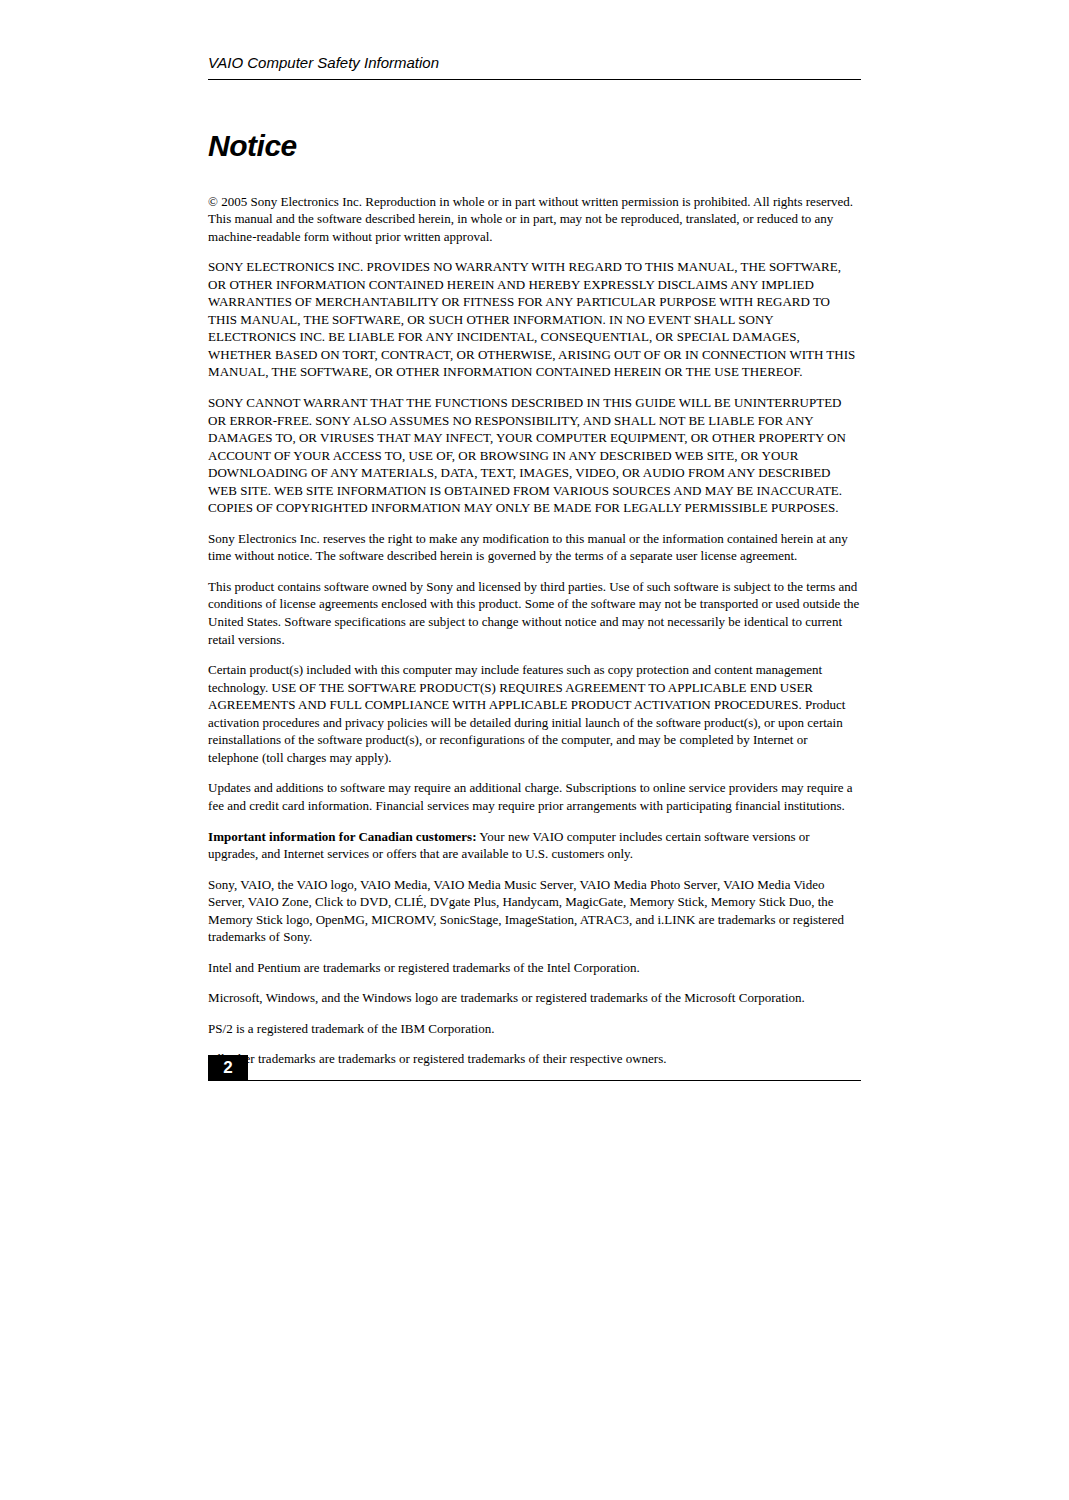VAIO Computer Safety Information
Notice
© 2005 Sony Electronics Inc. Reproduction in whole or in part without written permission is prohibited. All rights reserved. This manual and the software described herein, in whole or in part, may not be reproduced, translated, or reduced to any machine-readable form without prior written approval.
SONY ELECTRONICS INC. PROVIDES NO WARRANTY WITH REGARD TO THIS MANUAL, THE SOFTWARE, OR OTHER INFORMATION CONTAINED HEREIN AND HEREBY EXPRESSLY DISCLAIMS ANY IMPLIED WARRANTIES OF MERCHANTABILITY OR FITNESS FOR ANY PARTICULAR PURPOSE WITH REGARD TO THIS MANUAL, THE SOFTWARE, OR SUCH OTHER INFORMATION. IN NO EVENT SHALL SONY ELECTRONICS INC. BE LIABLE FOR ANY INCIDENTAL, CONSEQUENTIAL, OR SPECIAL DAMAGES, WHETHER BASED ON TORT, CONTRACT, OR OTHERWISE, ARISING OUT OF OR IN CONNECTION WITH THIS MANUAL, THE SOFTWARE, OR OTHER INFORMATION CONTAINED HEREIN OR THE USE THEREOF.
SONY CANNOT WARRANT THAT THE FUNCTIONS DESCRIBED IN THIS GUIDE WILL BE UNINTERRUPTED OR ERROR-FREE. SONY ALSO ASSUMES NO RESPONSIBILITY, AND SHALL NOT BE LIABLE FOR ANY DAMAGES TO, OR VIRUSES THAT MAY INFECT, YOUR COMPUTER EQUIPMENT, OR OTHER PROPERTY ON ACCOUNT OF YOUR ACCESS TO, USE OF, OR BROWSING IN ANY DESCRIBED WEB SITE, OR YOUR DOWNLOADING OF ANY MATERIALS, DATA, TEXT, IMAGES, VIDEO, OR AUDIO FROM ANY DESCRIBED WEB SITE. WEB SITE INFORMATION IS OBTAINED FROM VARIOUS SOURCES AND MAY BE INACCURATE. COPIES OF COPYRIGHTED INFORMATION MAY ONLY BE MADE FOR LEGALLY PERMISSIBLE PURPOSES.
Sony Electronics Inc. reserves the right to make any modification to this manual or the information contained herein at any time without notice. The software described herein is governed by the terms of a separate user license agreement.
This product contains software owned by Sony and licensed by third parties. Use of such software is subject to the terms and conditions of license agreements enclosed with this product. Some of the software may not be transported or used outside the United States. Software specifications are subject to change without notice and may not necessarily be identical to current retail versions.
Certain product(s) included with this computer may include features such as copy protection and content management technology. USE OF THE SOFTWARE PRODUCT(S) REQUIRES AGREEMENT TO APPLICABLE END USER AGREEMENTS AND FULL COMPLIANCE WITH APPLICABLE PRODUCT ACTIVATION PROCEDURES. Product activation procedures and privacy policies will be detailed during initial launch of the software product(s), or upon certain reinstallations of the software product(s), or reconfigurations of the computer, and may be completed by Internet or telephone (toll charges may apply).
Updates and additions to software may require an additional charge. Subscriptions to online service providers may require a fee and credit card information. Financial services may require prior arrangements with participating financial institutions.
Important information for Canadian customers: Your new VAIO computer includes certain software versions or upgrades, and Internet services or offers that are available to U.S. customers only.
Sony, VAIO, the VAIO logo, VAIO Media, VAIO Media Music Server, VAIO Media Photo Server, VAIO Media Video Server, VAIO Zone, Click to DVD, CLIÉ, DVgate Plus, Handycam, MagicGate, Memory Stick, Memory Stick Duo, the Memory Stick logo, OpenMG, MICROMV, SonicStage, ImageStation, ATRAC3, and i.LINK are trademarks or registered trademarks of Sony.
Intel and Pentium are trademarks or registered trademarks of the Intel Corporation.
Microsoft, Windows, and the Windows logo are trademarks or registered trademarks of the Microsoft Corporation.
PS/2 is a registered trademark of the IBM Corporation.
All other trademarks are trademarks or registered trademarks of their respective owners.
2